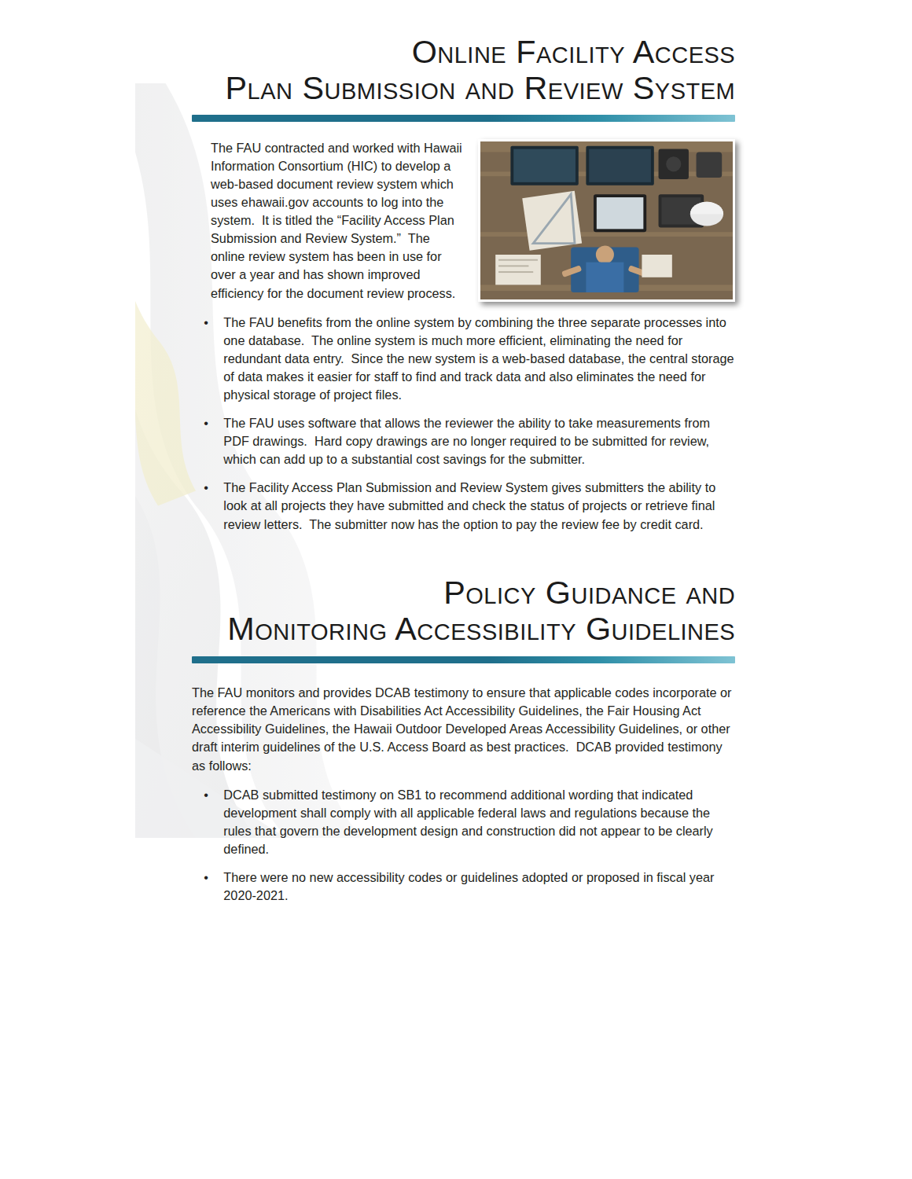Online Facility Access
Plan Submission and Review System
The FAU contracted and worked with Hawaii Information Consortium (HIC) to develop a web-based document review system which uses ehawaii.gov accounts to log into the system. It is titled the “Facility Access Plan Submission and Review System.” The online review system has been in use for over a year and has shown improved efficiency for the document review process.
The FAU benefits from the online system by combining the three separate processes into one database. The online system is much more efficient, eliminating the need for redundant data entry. Since the new system is a web-based database, the central storage of data makes it easier for staff to find and track data and also eliminates the need for physical storage of project files.
The FAU uses software that allows the reviewer the ability to take measurements from PDF drawings. Hard copy drawings are no longer required to be submitted for review, which can add up to a substantial cost savings for the submitter.
The Facility Access Plan Submission and Review System gives submitters the ability to look at all projects they have submitted and check the status of projects or retrieve final review letters. The submitter now has the option to pay the review fee by credit card.
Policy Guidance and
Monitoring Accessibility Guidelines
The FAU monitors and provides DCAB testimony to ensure that applicable codes incorporate or reference the Americans with Disabilities Act Accessibility Guidelines, the Fair Housing Act Accessibility Guidelines, the Hawaii Outdoor Developed Areas Accessibility Guidelines, or other draft interim guidelines of the U.S. Access Board as best practices. DCAB provided testimony as follows:
DCAB submitted testimony on SB1 to recommend additional wording that indicated development shall comply with all applicable federal laws and regulations because the rules that govern the development design and construction did not appear to be clearly defined.
There were no new accessibility codes or guidelines adopted or proposed in fiscal year 2020-2021.